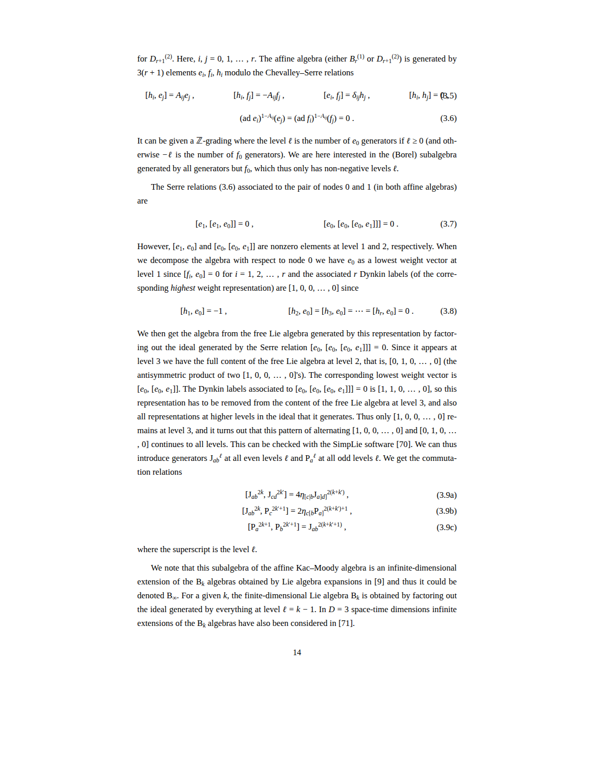for Dr+1(2). Here, i, j = 0, 1, … , r. The affine algebra (either Br(1) or Dr+1(2)) is generated by 3(r + 1) elements ei, fi, hi modulo the Chevalley–Serre relations
[hi, ej] = Aijej , [hi, fj] = −Aijfj , [ei, fj] = δijhj , [hi, hj] = 0 ,
(3.5)
(ad ei)1−Aij(ej) = (ad fi)1−Aij(fj) = 0 .
(3.6)
It can be given a ℤ-grading where the level ℓ is the number of e0 generators if ℓ ≥ 0 (and otherwise −ℓ is the number of f0 generators). We are here interested in the (Borel) subalgebra generated by all generators but f0, which thus only has non-negative levels ℓ.
The Serre relations (3.6) associated to the pair of nodes 0 and 1 (in both affine algebras) are
[e1, [e1, e0]] = 0 , [e0, [e0, [e0, e1]]] = 0 .
(3.7)
However, [e1, e0] and [e0, [e0, e1]] are nonzero elements at level 1 and 2, respectively. When we decompose the algebra with respect to node 0 we have e0 as a lowest weight vector at level 1 since [fi, e0] = 0 for i = 1, 2, … , r and the associated r Dynkin labels (of the corresponding highest weight representation) are [1, 0, 0, … , 0] since
[h1, e0] = −1 , [h2, e0] = [h3, e0] = ⋯ = [hr, e0] = 0 .
(3.8)
We then get the algebra from the free Lie algebra generated by this representation by factoring out the ideal generated by the Serre relation [e0, [e0, [e0, e1]]] = 0. Since it appears at level 3 we have the full content of the free Lie algebra at level 2, that is, [0, 1, 0, … , 0] (the antisymmetric product of two [1, 0, 0, … , 0]'s). The corresponding lowest weight vector is [e0, [e0, e1]]. The Dynkin labels associated to [e0, [e0, [e0, e1]]] = 0 is [1, 1, 0, … , 0], so this representation has to be removed from the content of the free Lie algebra at level 3, and also all representations at higher levels in the ideal that it generates. Thus only [1, 0, 0, … , 0] remains at level 3, and it turns out that this pattern of alternating [1, 0, 0, … , 0] and [0, 1, 0, … , 0] continues to all levels. This can be checked with the SimpLie software [70]. We can thus introduce generators Jabℓ at all even levels ℓ and Paℓ at all odd levels ℓ. We get the commutation relations
[Jab2k, Jcd2k′] = 4η[c|bJa]d]2(k+k′) ,
(3.9a)
[Jab2k, Pc2k′+1] = 2ηc[bPa]2(k+k′)+1 ,
(3.9b)
[Pa2k+1, Pb2k′+1] = Jab2(k+k′+1) ,
(3.9c)
where the superscript is the level ℓ.
We note that this subalgebra of the affine Kac–Moody algebra is an infinite-dimensional extension of the Bk algebras obtained by Lie algebra expansions in [9] and thus it could be denoted B∞. For a given k, the finite-dimensional Lie algebra Bk is obtained by factoring out the ideal generated by everything at level ℓ = k − 1. In D = 3 space-time dimensions infinite extensions of the Bk algebras have also been considered in [71].
14